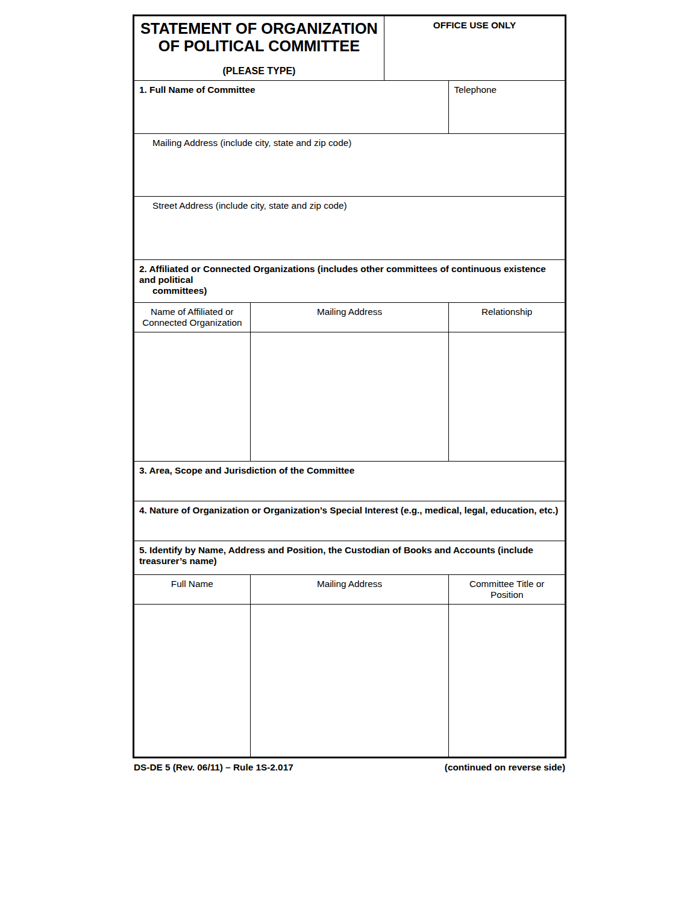| STATEMENT OF ORGANIZATION OF POLITICAL COMMITTEE (PLEASE TYPE) | OFFICE USE ONLY |
| 1. Full Name of Committee | Telephone |
| Mailing Address (include city, state and zip code) |
| Street Address (include city, state and zip code) |
| 2. Affiliated or Connected Organizations (includes other committees of continuous existence and political committees) |
| Name of Affiliated or Connected Organization | Mailing Address | Relationship |
| 3. Area, Scope and Jurisdiction of the Committee |
| 4. Nature of Organization or Organization’s Special Interest (e.g., medical, legal, education, etc.) |
| 5. Identify by Name, Address and Position, the Custodian of Books and Accounts (include treasurer’s name) |
| Full Name | Mailing Address | Committee Title or Position |
DS-DE 5 (Rev. 06/11) – Rule 1S-2.017 (continued on reverse side)